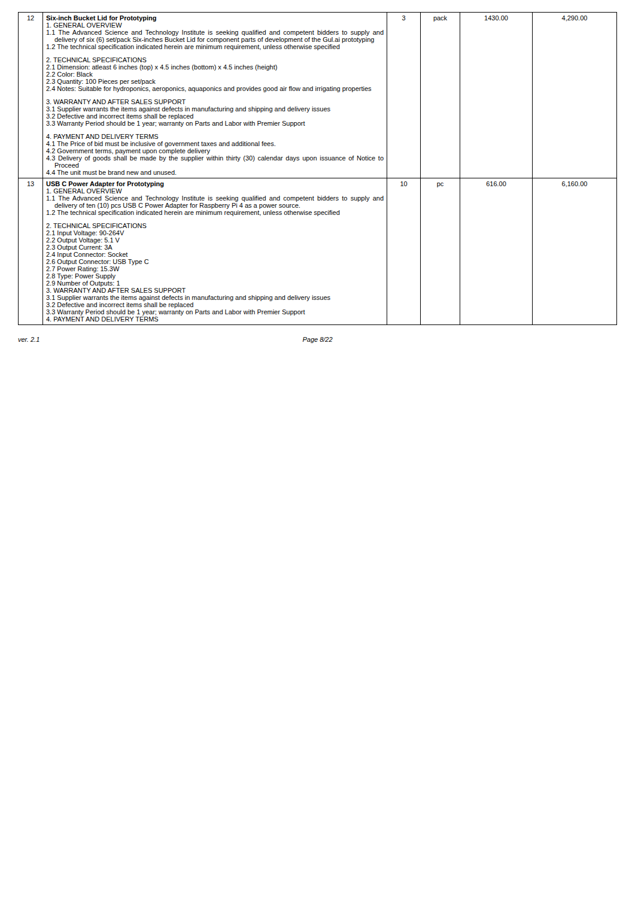| 12 | Six-inch Bucket Lid for Prototyping 1. GENERAL OVERVIEW 1.1 The Advanced Science and Technology Institute is seeking qualified and competent bidders to supply and delivery of six (6) set/pack Six-inches Bucket Lid for component parts of development of the Gul.ai prototyping 1.2 The technical specification indicated herein are minimum requirement, unless otherwise specified 2. TECHNICAL SPECIFICATIONS 2.1 Dimension: atleast 6 inches (top) x 4.5 inches (bottom) x 4.5 inches (height) 2.2 Color: Black 2.3 Quantity: 100 Pieces per set/pack 2.4 Notes: Suitable for hydroponics, aeroponics, aquaponics and provides good air flow and irrigating properties 3. WARRANTY AND AFTER SALES SUPPORT 3.1 Supplier warrants the items against defects in manufacturing and shipping and delivery issues 3.2 Defective and incorrect items shall be replaced 3.3 Warranty Period should be 1 year; warranty on Parts and Labor with Premier Support 4. PAYMENT AND DELIVERY TERMS 4.1 The Price of bid must be inclusive of government taxes and additional fees. 4.2 Government terms, payment upon complete delivery 4.3 Delivery of goods shall be made by the supplier within thirty (30) calendar days upon issuance of Notice to Proceed 4.4 The unit must be brand new and unused. | 3 | pack | 1430.00 | 4,290.00 |
| 13 | USB C Power Adapter for Prototyping 1. GENERAL OVERVIEW 1.1 The Advanced Science and Technology Institute is seeking qualified and competent bidders to supply and delivery of ten (10) pcs USB C Power Adapter for Raspberry Pi 4 as a power source. 1.2 The technical specification indicated herein are minimum requirement, unless otherwise specified 2. TECHNICAL SPECIFICATIONS 2.1 Input Voltage: 90-264V 2.2 Output Voltage: 5.1 V 2.3 Output Current: 3A 2.4 Input Connector: Socket 2.6 Output Connector: USB Type C 2.7 Power Rating: 15.3W 2.8 Type: Power Supply 2.9 Number of Outputs: 1 3. WARRANTY AND AFTER SALES SUPPORT 3.1 Supplier warrants the items against defects in manufacturing and shipping and delivery issues 3.2 Defective and incorrect items shall be replaced 3.3 Warranty Period should be 1 year; warranty on Parts and Labor with Premier Support 4. PAYMENT AND DELIVERY TERMS | 10 | pc | 616.00 | 6,160.00 |
ver. 2.1 Page 8/22